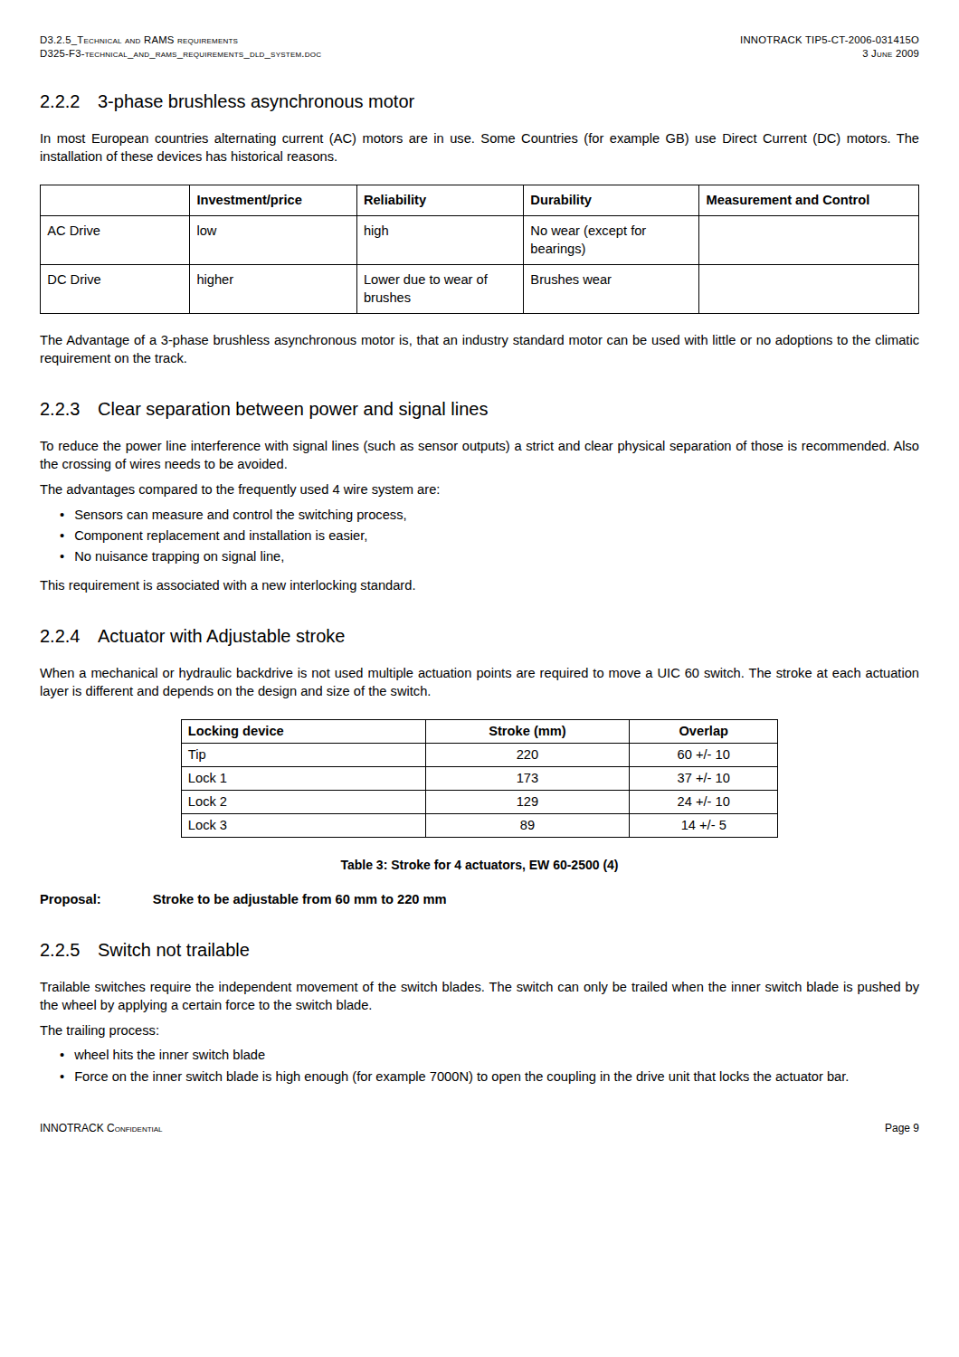D3.2.5_Technical and RAMS requirements D325-F3-technical_and_rams_requirements_dld_system.doc
INNOTRACK TIP5-CT-2006-031415O 3 June 2009
2.2.23-phase brushless asynchronous motor
In most European countries alternating current (AC) motors are in use. Some Countries (for example GB) use Direct Current (DC) motors. The installation of these devices has historical reasons.
| | Investment/price | Reliability | Durability | Measurement and Control |
| --- | --- | --- | --- | --- |
| AC Drive | low | high | No wear (except for bearings) | |
| DC Drive | higher | Lower due to wear of brushes | Brushes wear | |
The Advantage of a 3-phase brushless asynchronous motor is, that an industry standard motor can be used with little or no adoptions to the climatic requirement on the track.
2.2.3 Clear separation between power and signal lines
To reduce the power line interference with signal lines (such as sensor outputs) a strict and clear physical separation of those is recommended. Also the crossing of wires needs to be avoided.
The advantages compared to the frequently used 4 wire system are:
Sensors can measure and control the switching process,
Component replacement and installation is easier,
No nuisance trapping on signal line,
This requirement is associated with a new interlocking standard.
2.2.4 Actuator with Adjustable stroke
When a mechanical or hydraulic backdrive is not used multiple actuation points are required to move a UIC 60 switch. The stroke at each actuation layer is different and depends on the design and size of the switch.
| Locking device | Stroke (mm) | Overlap |
| --- | --- | --- |
| Tip | 220 | 60 +/- 10 |
| Lock 1 | 173 | 37 +/- 10 |
| Lock 2 | 129 | 24 +/- 10 |
| Lock 3 | 89 | 14 +/- 5 |
Table 3: Stroke for 4 actuators, EW 60-2500 (4)
Proposal: Stroke to be adjustable from 60 mm to 220 mm
2.2.5 Switch not trailable
Trailable switches require the independent movement of the switch blades. The switch can only be trailed when the inner switch blade is pushed by the wheel by applying a certain force to the switch blade.
The trailing process:
wheel hits the inner switch blade
Force on the inner switch blade is high enough (for example 7000N) to open the coupling in the drive unit that locks the actuator bar.
INNOTRACK Confidential
Page 9